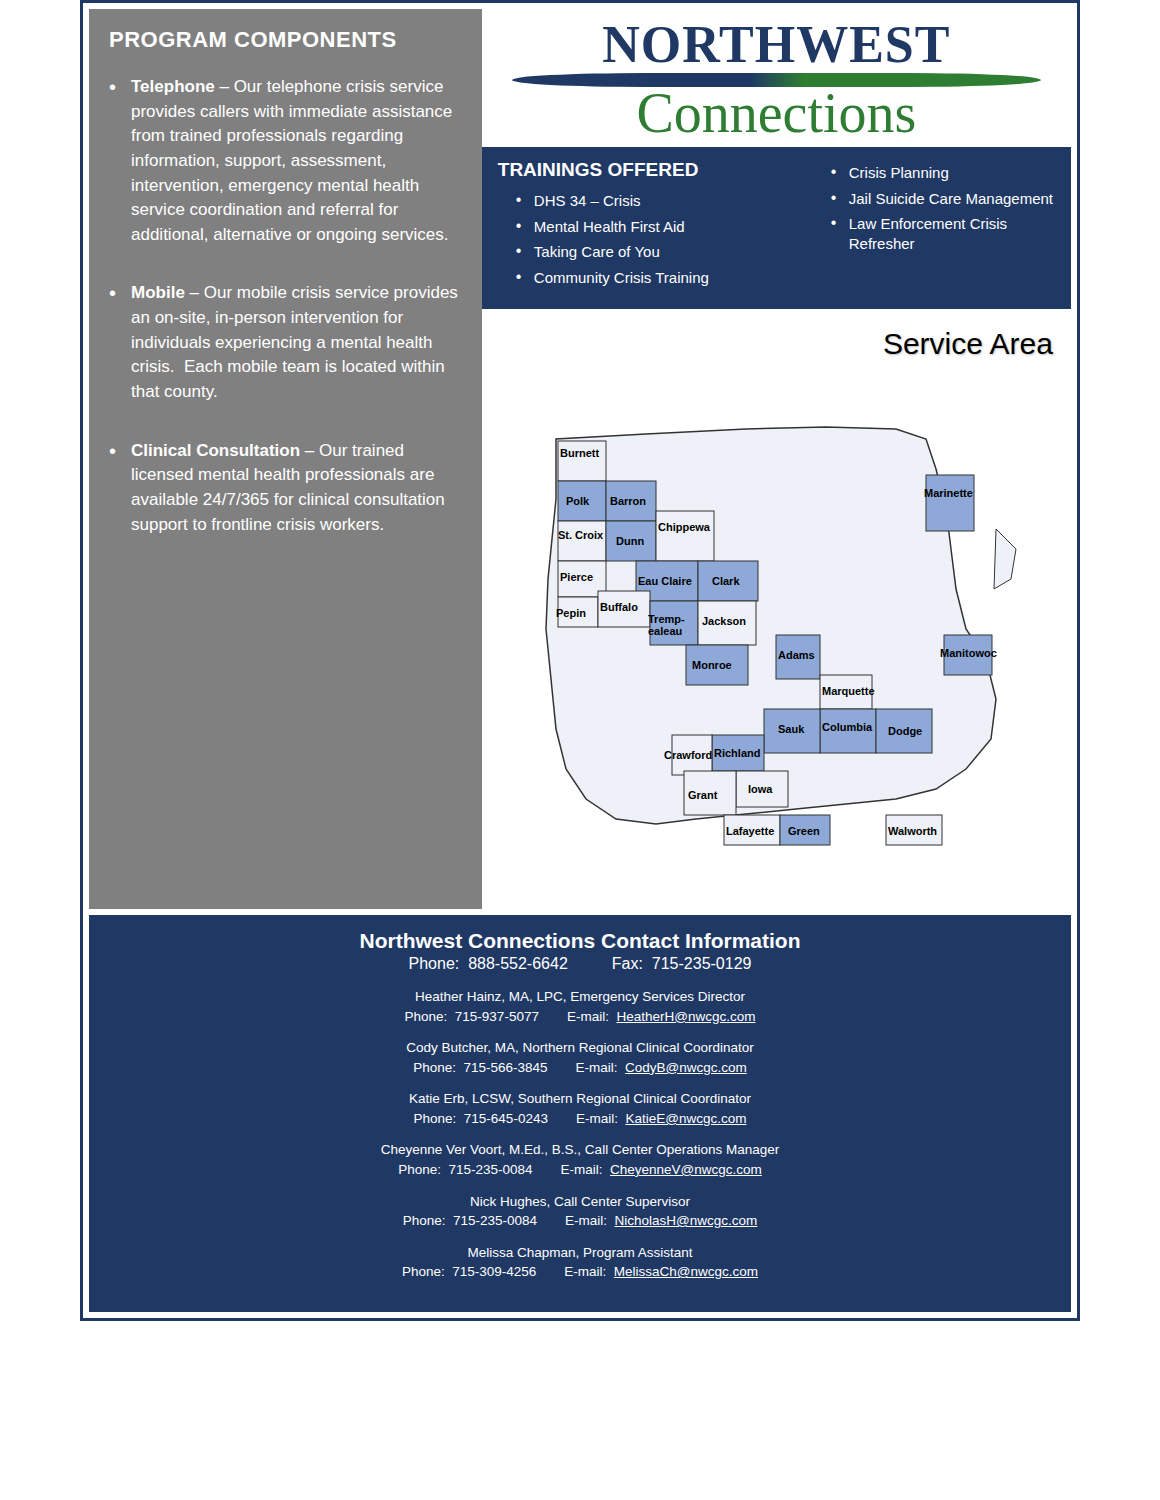PROGRAM COMPONENTS
Telephone – Our telephone crisis service provides callers with immediate assistance from trained professionals regarding information, support, assessment, intervention, emergency mental health service coordination and referral for additional, alternative or ongoing services.
Mobile – Our mobile crisis service provides an on-site, in-person intervention for individuals experiencing a mental health crisis. Each mobile team is located within that county.
Clinical Consultation – Our trained licensed mental health professionals are available 24/7/365 for clinical consultation support to frontline crisis workers.
NORTHWEST
Connections
TRAININGS OFFERED
DHS 34 – Crisis
Mental Health First Aid
Taking Care of You
Community Crisis Training
Crisis Planning
Jail Suicide Care Management
Law Enforcement Crisis Refresher
Service Area
Burnett Polk Barron St. Croix Dunn Chippewa Pierce Eau Claire Clark Pepin Buffalo Tremp- ealeau Jackson Monroe Adams Marquette Columbia Sauk Dodge Richland Crawford Iowa Grant Lafayette Green Walworth Marinette Manitowoc
Northwest Connections Contact Information
Phone: 888-552-6642 Fax: 715-235-0129
Heather Hainz, MA, LPC, Emergency Services Director Phone: 715-937-5077 E-mail: HeatherH@nwcgc.com
Cody Butcher, MA, Northern Regional Clinical Coordinator Phone: 715-566-3845 E-mail: CodyB@nwcgc.com
Katie Erb, LCSW, Southern Regional Clinical Coordinator Phone: 715-645-0243 E-mail: KatieE@nwcgc.com
Cheyenne Ver Voort, M.Ed., B.S., Call Center Operations Manager Phone: 715-235-0084 E-mail: CheyenneV@nwcgc.com
Nick Hughes, Call Center Supervisor Phone: 715-235-0084 E-mail: NicholasH@nwcgc.com
Melissa Chapman, Program Assistant Phone: 715-309-4256 E-mail: MelissaCh@nwcgc.com